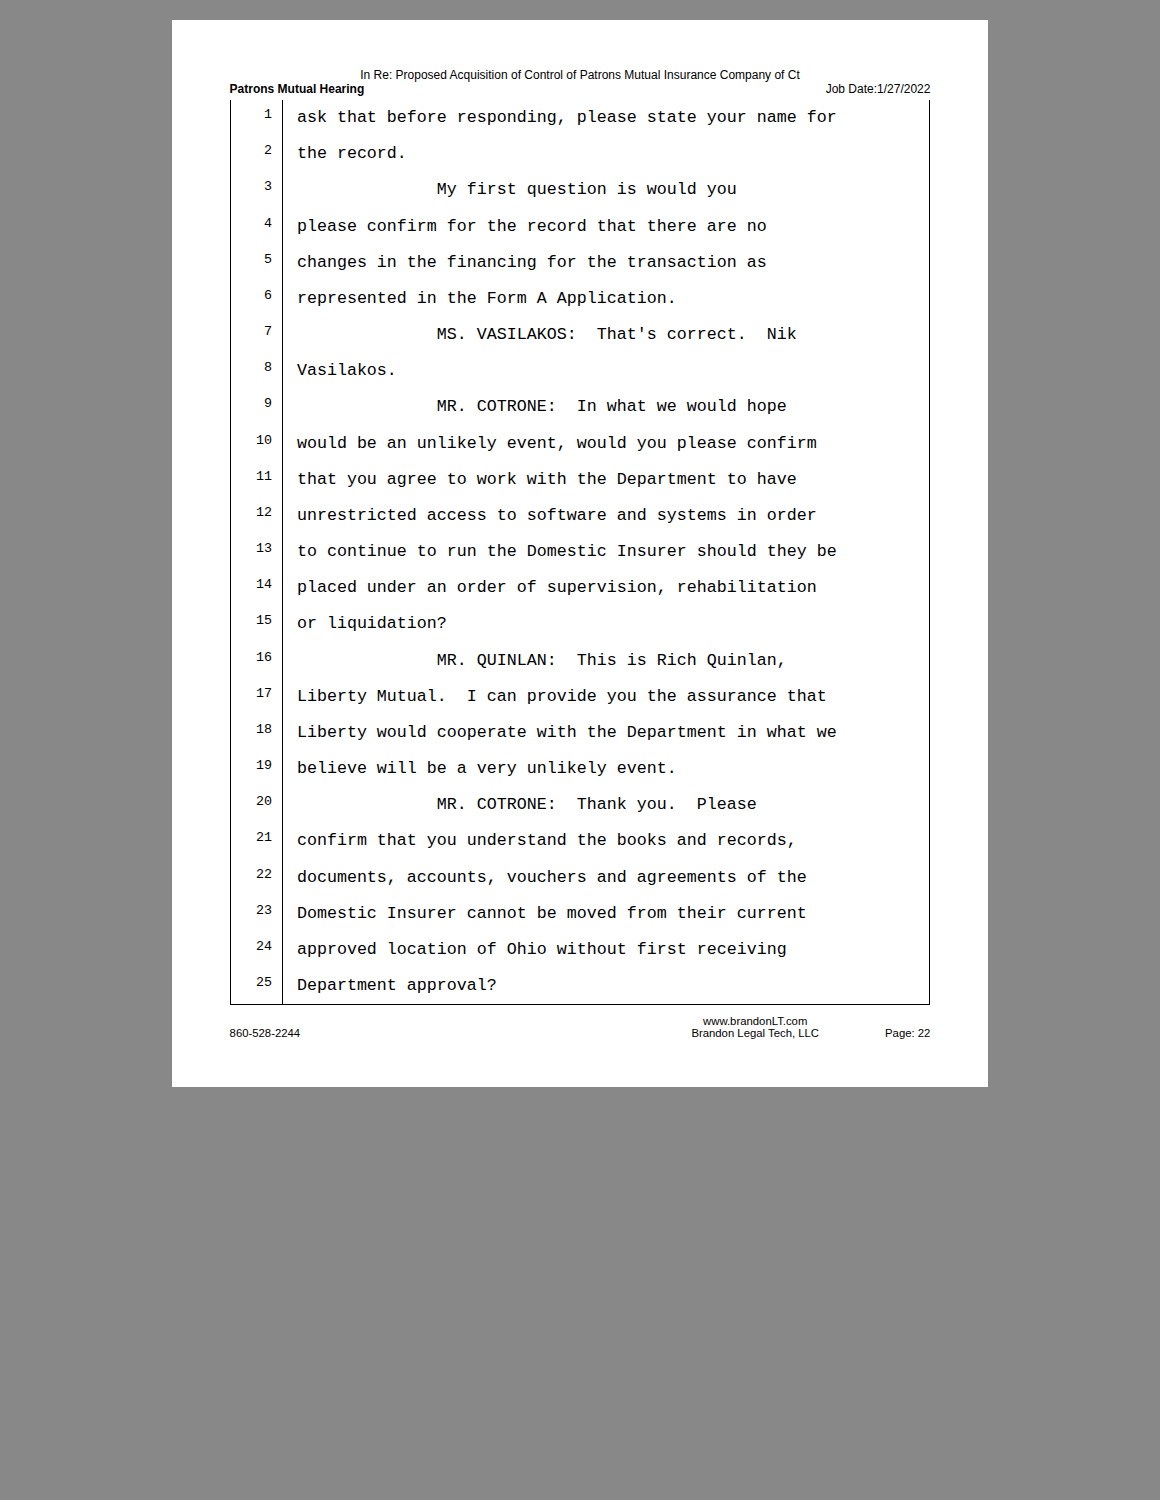In Re: Proposed Acquisition of Control of Patrons Mutual Insurance Company of Ct
Patrons Mutual Hearing Job Date:1/27/2022
| 1 | ask that before responding, please state your name for |
| 2 | the record. |
| 3 | My first question is would you |
| 4 | please confirm for the record that there are no |
| 5 | changes in the financing for the transaction as |
| 6 | represented in the Form A Application. |
| 7 | MS. VASILAKOS: That's correct. Nik |
| 8 | Vasilakos. |
| 9 | MR. COTRONE: In what we would hope |
| 10 | would be an unlikely event, would you please confirm |
| 11 | that you agree to work with the Department to have |
| 12 | unrestricted access to software and systems in order |
| 13 | to continue to run the Domestic Insurer should they be |
| 14 | placed under an order of supervision, rehabilitation |
| 15 | or liquidation? |
| 16 | MR. QUINLAN: This is Rich Quinlan, |
| 17 | Liberty Mutual. I can provide you the assurance that |
| 18 | Liberty would cooperate with the Department in what we |
| 19 | believe will be a very unlikely event. |
| 20 | MR. COTRONE: Thank you. Please |
| 21 | confirm that you understand the books and records, |
| 22 | documents, accounts, vouchers and agreements of the |
| 23 | Domestic Insurer cannot be moved from their current |
| 24 | approved location of Ohio without first receiving |
| 25 | Department approval? |
860-528-2244
www.brandonLT.com
Brandon Legal Tech, LLC
Page: 22